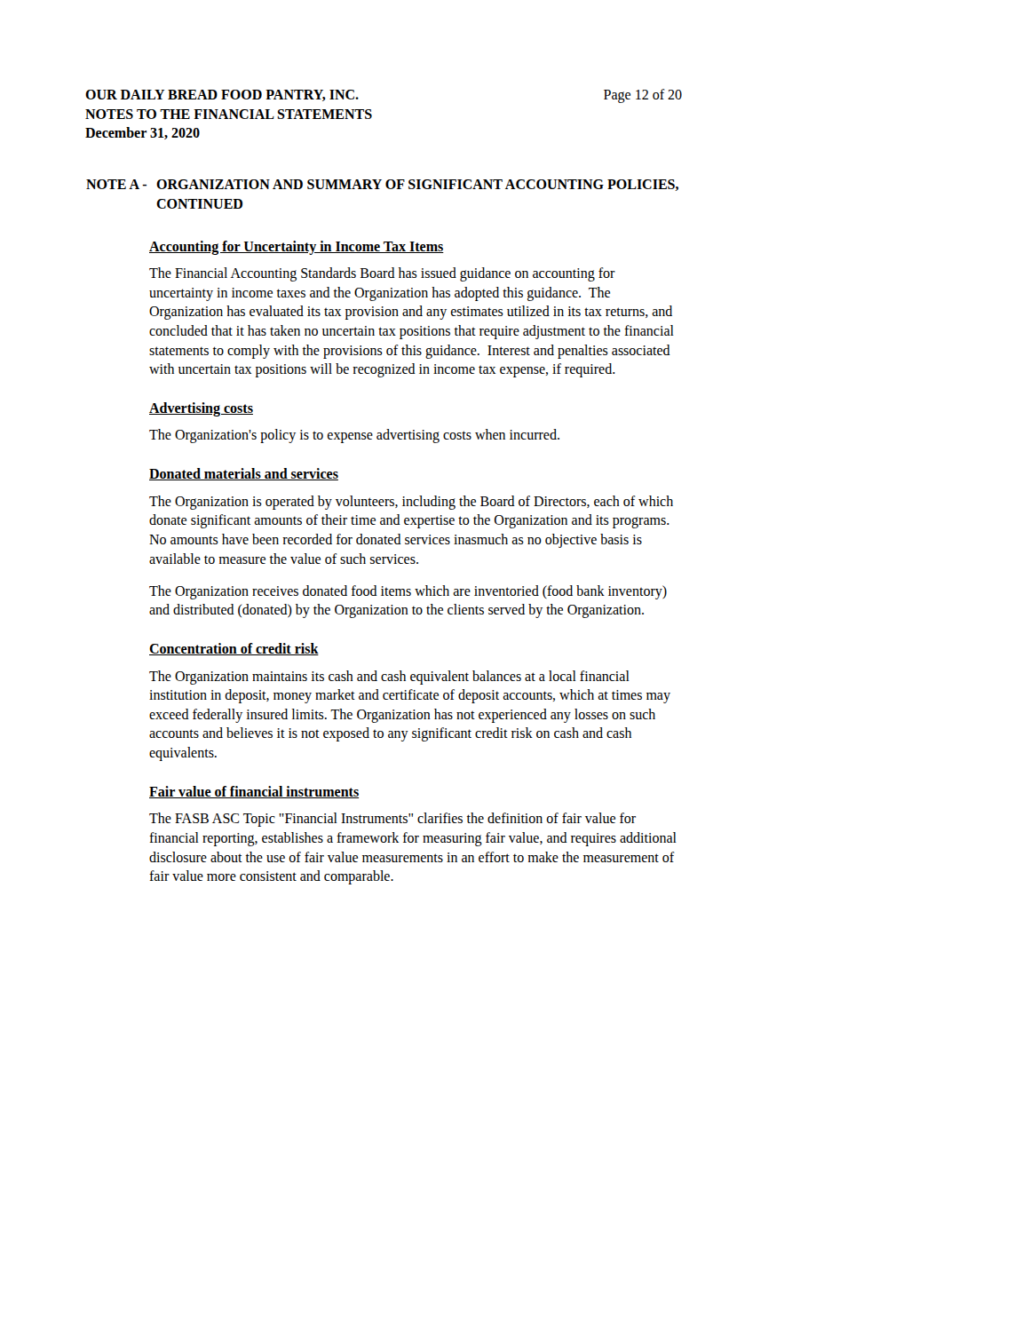Page 12 of 20
Our Daily Bread Food Pantry, Inc.
Notes to the Financial Statements
December 31, 2020
| Note A - | Organization and Summary of Significant Accounting Policies, Continued |
Accounting for Uncertainty in Income Tax Items
The Financial Accounting Standards Board has issued guidance on accounting for uncertainty in income taxes and the Organization has adopted this guidance. The Organization has evaluated its tax provision and any estimates utilized in its tax returns, and concluded that it has taken no uncertain tax positions that require adjustment to the financial statements to comply with the provisions of this guidance. Interest and penalties associated with uncertain tax positions will be recognized in income tax expense, if required.
Advertising costs
The Organization's policy is to expense advertising costs when incurred.
Donated materials and services
The Organization is operated by volunteers, including the Board of Directors, each of which donate significant amounts of their time and expertise to the Organization and its programs. No amounts have been recorded for donated services inasmuch as no objective basis is available to measure the value of such services.
The Organization receives donated food items which are inventoried (food bank inventory) and distributed (donated) by the Organization to the clients served by the Organization.
Concentration of credit risk
The Organization maintains its cash and cash equivalent balances at a local financial institution in deposit, money market and certificate of deposit accounts, which at times may exceed federally insured limits. The Organization has not experienced any losses on such accounts and believes it is not exposed to any significant credit risk on cash and cash equivalents.
Fair value of financial instruments
The FASB ASC Topic "Financial Instruments" clarifies the definition of fair value for financial reporting, establishes a framework for measuring fair value, and requires additional disclosure about the use of fair value measurements in an effort to make the measurement of fair value more consistent and comparable.